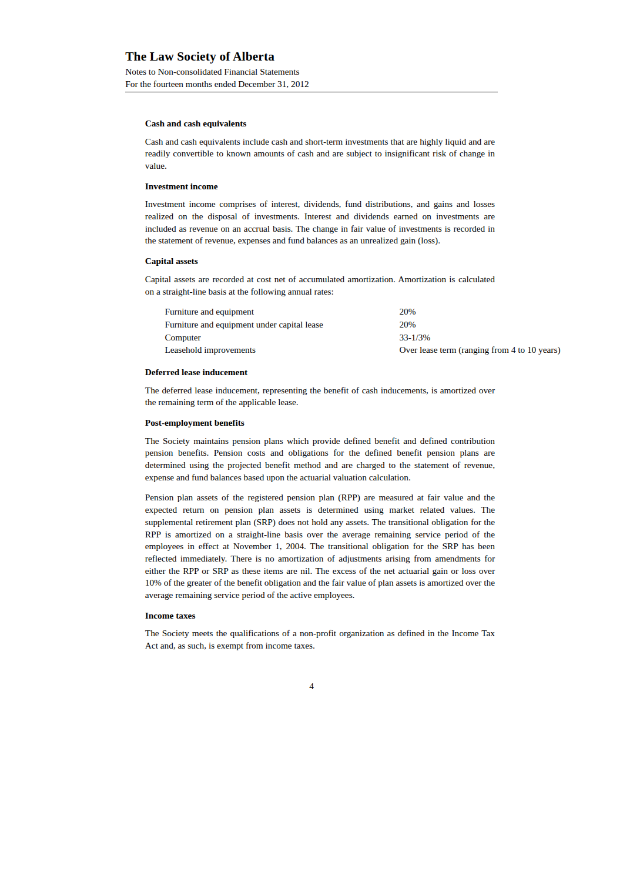The Law Society of Alberta
Notes to Non-consolidated Financial Statements
For the fourteen months ended December 31, 2012
Cash and cash equivalents
Cash and cash equivalents include cash and short-term investments that are highly liquid and are readily convertible to known amounts of cash and are subject to insignificant risk of change in value.
Investment income
Investment income comprises of interest, dividends, fund distributions, and gains and losses realized on the disposal of investments. Interest and dividends earned on investments are included as revenue on an accrual basis. The change in fair value of investments is recorded in the statement of revenue, expenses and fund balances as an unrealized gain (loss).
Capital assets
Capital assets are recorded at cost net of accumulated amortization. Amortization is calculated on a straight-line basis at the following annual rates:
| Furniture and equipment | 20% |
| Furniture and equipment under capital lease | 20% |
| Computer | 33-1/3% |
| Leasehold improvements | Over lease term (ranging from 4 to 10 years) |
Deferred lease inducement
The deferred lease inducement, representing the benefit of cash inducements, is amortized over the remaining term of the applicable lease.
Post-employment benefits
The Society maintains pension plans which provide defined benefit and defined contribution pension benefits. Pension costs and obligations for the defined benefit pension plans are determined using the projected benefit method and are charged to the statement of revenue, expense and fund balances based upon the actuarial valuation calculation.
Pension plan assets of the registered pension plan (RPP) are measured at fair value and the expected return on pension plan assets is determined using market related values. The supplemental retirement plan (SRP) does not hold any assets. The transitional obligation for the RPP is amortized on a straight-line basis over the average remaining service period of the employees in effect at November 1, 2004. The transitional obligation for the SRP has been reflected immediately. There is no amortization of adjustments arising from amendments for either the RPP or SRP as these items are nil. The excess of the net actuarial gain or loss over 10% of the greater of the benefit obligation and the fair value of plan assets is amortized over the average remaining service period of the active employees.
Income taxes
The Society meets the qualifications of a non-profit organization as defined in the Income Tax Act and, as such, is exempt from income taxes.
4